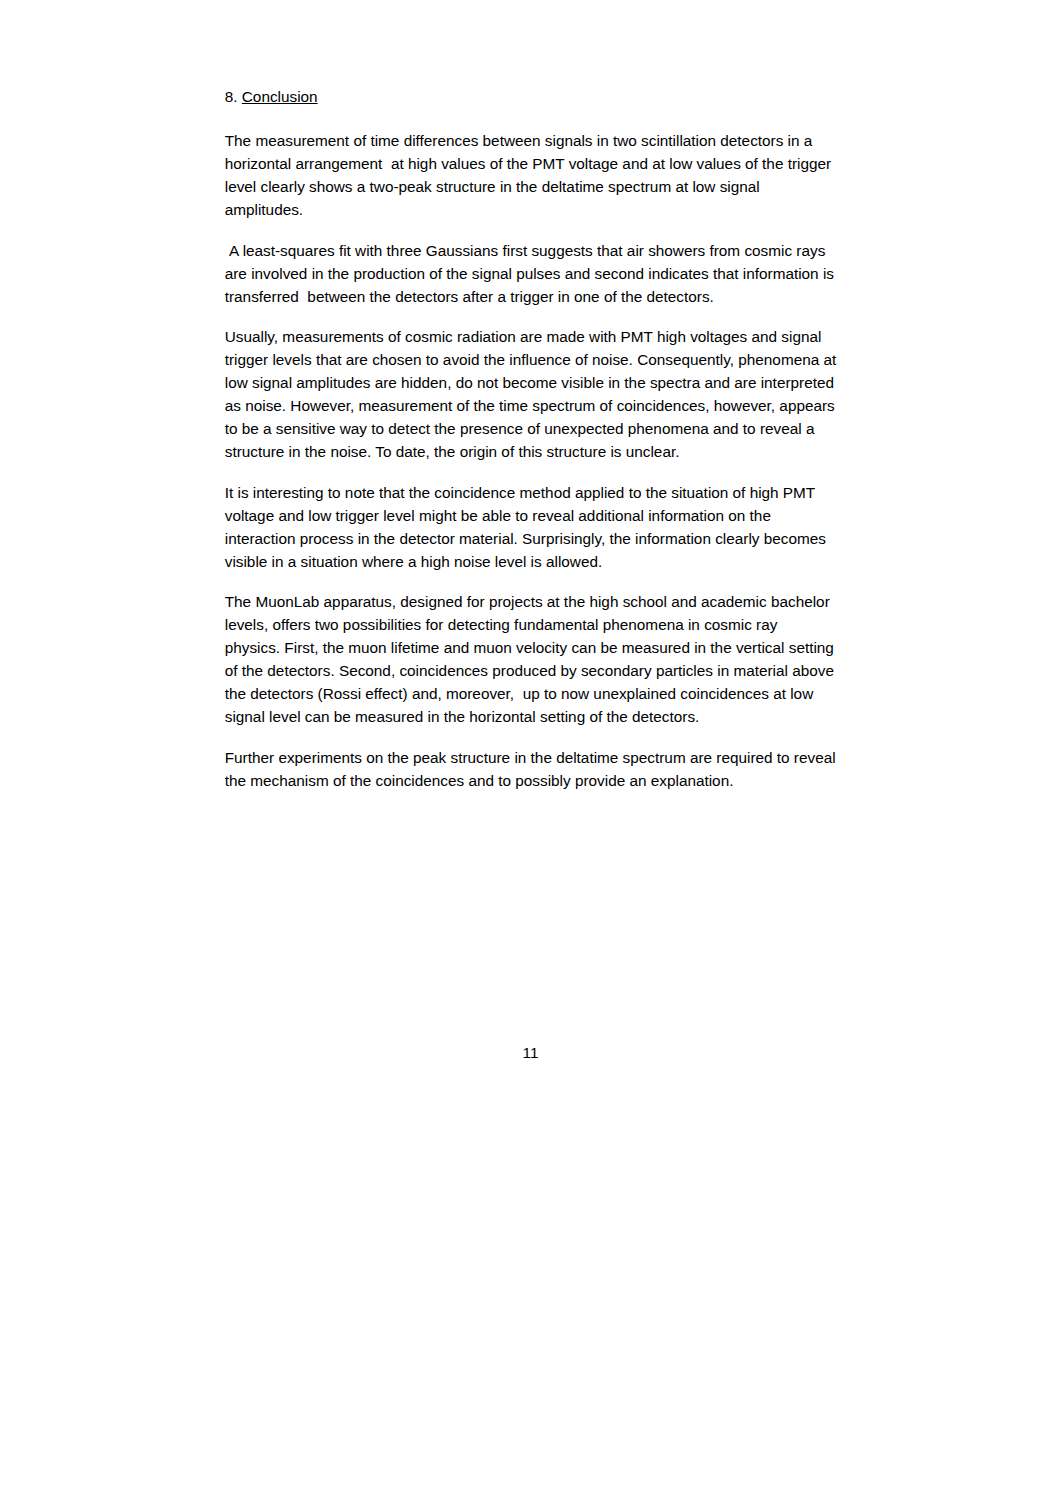8. Conclusion
The measurement of time differences between signals in two scintillation detectors in a horizontal arrangement at high values of the PMT voltage and at low values of the trigger level clearly shows a two-peak structure in the deltatime spectrum at low signal amplitudes.
A least-squares fit with three Gaussians first suggests that air showers from cosmic rays are involved in the production of the signal pulses and second indicates that information is transferred between the detectors after a trigger in one of the detectors.
Usually, measurements of cosmic radiation are made with PMT high voltages and signal trigger levels that are chosen to avoid the influence of noise. Consequently, phenomena at low signal amplitudes are hidden, do not become visible in the spectra and are interpreted as noise. However, measurement of the time spectrum of coincidences, however, appears to be a sensitive way to detect the presence of unexpected phenomena and to reveal a structure in the noise. To date, the origin of this structure is unclear.
It is interesting to note that the coincidence method applied to the situation of high PMT voltage and low trigger level might be able to reveal additional information on the interaction process in the detector material. Surprisingly, the information clearly becomes visible in a situation where a high noise level is allowed.
The MuonLab apparatus, designed for projects at the high school and academic bachelor levels, offers two possibilities for detecting fundamental phenomena in cosmic ray physics. First, the muon lifetime and muon velocity can be measured in the vertical setting of the detectors. Second, coincidences produced by secondary particles in material above the detectors (Rossi effect) and, moreover, up to now unexplained coincidences at low signal level can be measured in the horizontal setting of the detectors.
Further experiments on the peak structure in the deltatime spectrum are required to reveal the mechanism of the coincidences and to possibly provide an explanation.
11